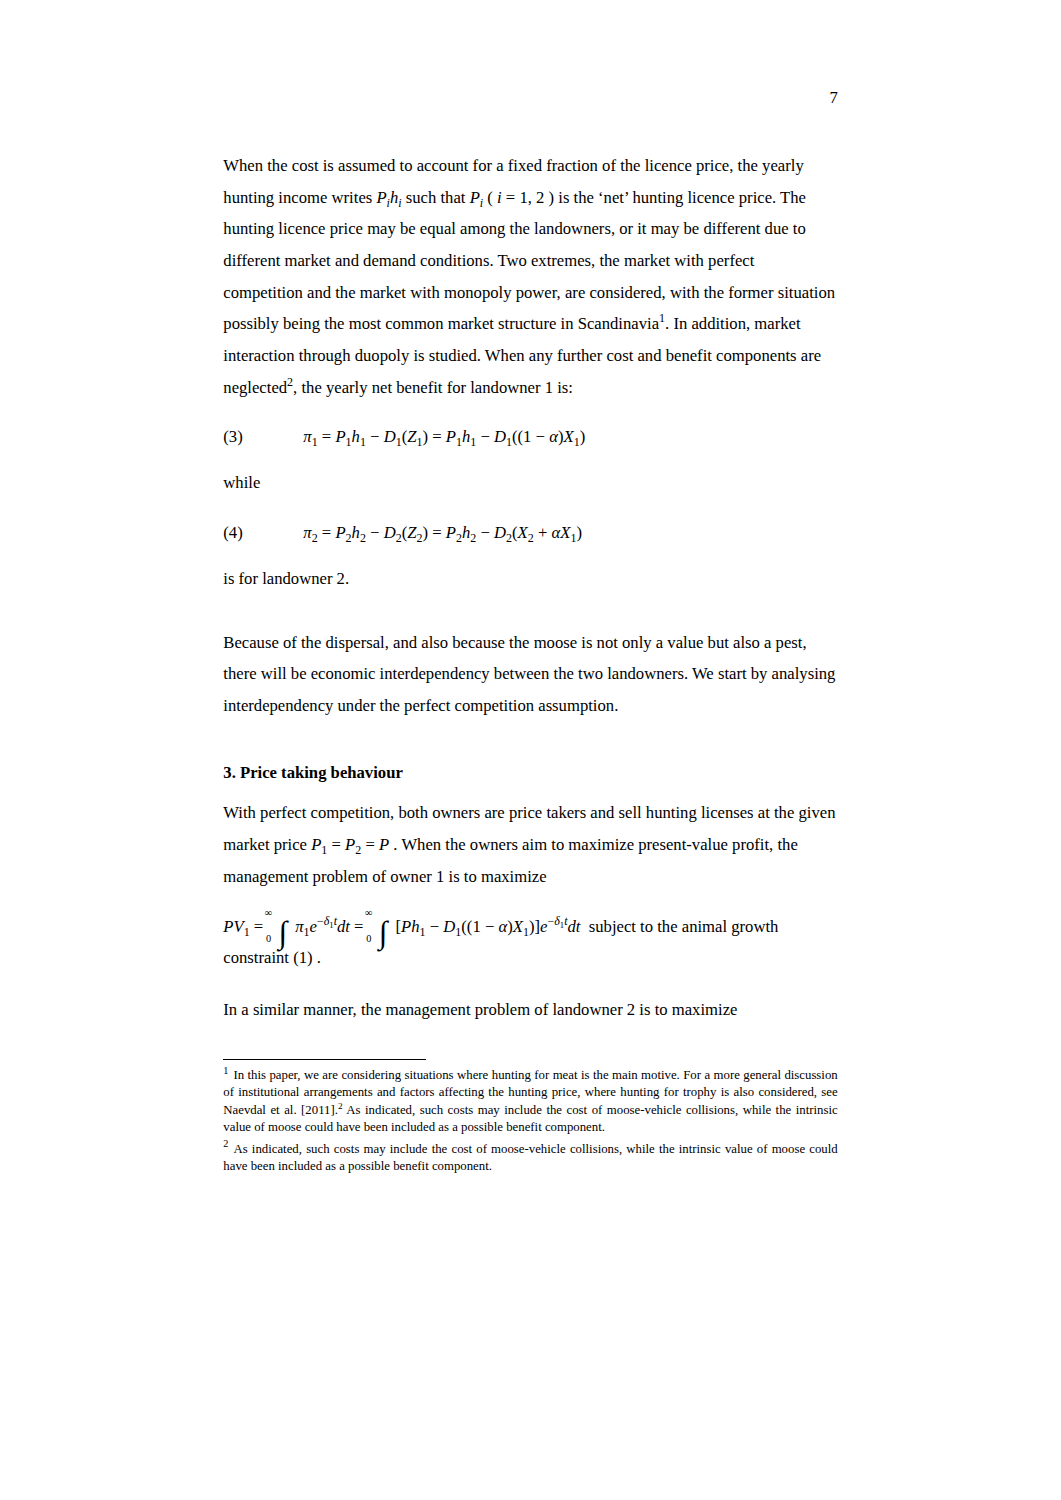7
When the cost is assumed to account for a fixed fraction of the licence price, the yearly hunting income writes Pihi such that Pi ( i = 1, 2 ) is the ‘net’ hunting licence price. The hunting licence price may be equal among the landowners, or it may be different due to different market and demand conditions. Two extremes, the market with perfect competition and the market with monopoly power, are considered, with the former situation possibly being the most common market structure in Scandinavia1. In addition, market interaction through duopoly is studied. When any further cost and benefit components are neglected2, the yearly net benefit for landowner 1 is:
(3) π1 = P1h1 − D1(Z1) = P1h1 − D1((1 − α)X1)
while
(4) π2 = P2h2 − D2(Z2) = P2h2 − D2(X2 + αX1)
is for landowner 2.
Because of the dispersal, and also because the moose is not only a value but also a pest, there will be economic interdependency between the two landowners. We start by analysing interdependency under the perfect competition assumption.
3. Price taking behaviour
With perfect competition, both owners are price takers and sell hunting licenses at the given market price P1 = P2 = P . When the owners aim to maximize present-value profit, the management problem of owner 1 is to maximize
PV1 = ∞0∫ π1e−δ1tdt = ∞0∫ [Ph1 − D1((1 − α)X1)]e−δ1tdt subject to the animal growth constraint (1) .
In a similar manner, the management problem of landowner 2 is to maximize
1 In this paper, we are considering situations where hunting for meat is the main motive. For a more general discussion of institutional arrangements and factors affecting the hunting price, where hunting for trophy is also considered, see Naevdal et al. [2011].2 As indicated, such costs may include the cost of moose-vehicle collisions, while the intrinsic value of moose could have been included as a possible benefit component.
2 As indicated, such costs may include the cost of moose-vehicle collisions, while the intrinsic value of moose could have been included as a possible benefit component.